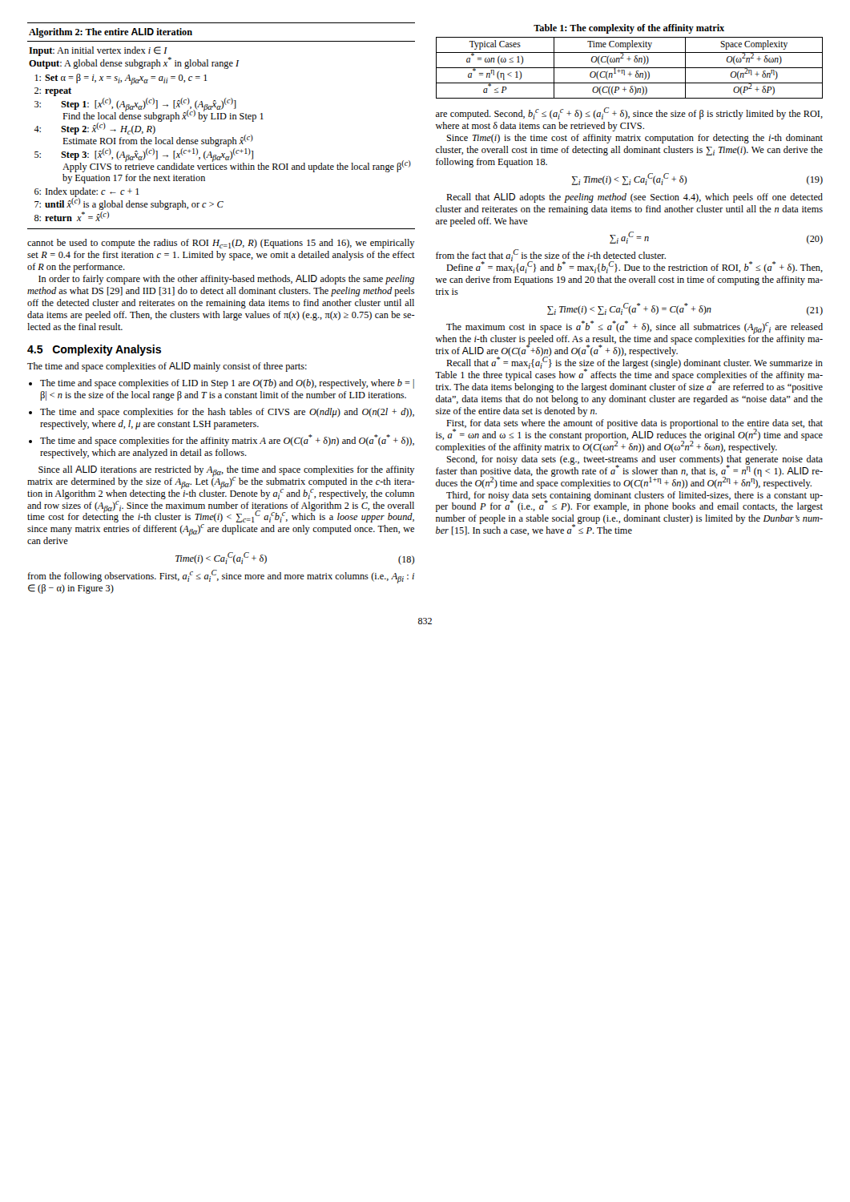Algorithm 2: The entire ALID iteration
Input: An initial vertex index i ∈ I
Output: A global dense subgraph x* in global range I
Set α = β = i, x = si, Aβαxα = aii = 0, c = 1
repeat
Step 1: [x(c), (Aβαxα)(c)] → [x̂(c), (Aβαx̂α)(c)] Find the local dense subgraph x̂(c) by LID in Step 1
Step 2: x̂(c) → Hc(D, R) Estimate ROI from the local dense subgraph x̂(c)
Step 3: [x̂(c), (Aβαx̂α)(c)] → [x(c+1), (Aβαxα)(c+1)] Apply CIVS to retrieve candidate vertices within the ROI and update the local range β(c) by Equation 17 for the next iteration
Index update: c ← c + 1
until x̂(c) is a global dense subgraph, or c > C
return x* = x̂(c)
cannot be used to compute the radius of ROI Hc=1(D, R) (Equations 15 and 16), we empirically set R = 0.4 for the first iteration c = 1. Limited by space, we omit a detailed analysis of the effect of R on the performance.
In order to fairly compare with the other affinity-based methods, ALID adopts the same peeling method as what DS [29] and IID [31] do to detect all dominant clusters. The peeling method peels off the detected cluster and reiterates on the remaining data items to find another cluster until all data items are peeled off. Then, the clusters with large values of π(x) (e.g., π(x) ≥ 0.75) can be selected as the final result.
4.5 Complexity Analysis
The time and space complexities of ALID mainly consist of three parts:
The time and space complexities of LID in Step 1 are O(Tb) and O(b), respectively, where b = |β| < n is the size of the local range β and T is a constant limit of the number of LID iterations.
The time and space complexities for the hash tables of CIVS are O(ndlμ) and O(n(2l + d)), respectively, where d, l, μ are constant LSH parameters.
The time and space complexities for the affinity matrix A are O(C(a* + δ)n) and O(a*(a* + δ)), respectively, which are analyzed in detail as follows.
Since all ALID iterations are restricted by Aβα, the time and space complexities for the affinity matrix are determined by the size of Aβα. Let (Aβα)c be the submatrix computed in the c-th iteration in Algorithm 2 when detecting the i-th cluster. Denote by aic and bic, respectively, the column and row sizes of (Aβα)ci. Since the maximum number of iterations of Algorithm 2 is C, the overall time cost for detecting the i-th cluster is Time(i) < ∑c=1C aicbic, which is a loose upper bound, since many matrix entries of different (Aβα)c are duplicate and are only computed once. Then, we can derive
Time(i) < CaiC(aiC + δ) (18)
from the following observations. First, aic ≤ aiC, since more and more matrix columns (i.e., Aβi : i ∈ (β − α) in Figure 3)
Table 1: The complexity of the affinity matrix
| Typical Cases | Time Complexity | Space Complexity |
| --- | --- | --- |
| a * = ω n (ω ≤ 1) | O ( C (ω n 2 + δ n )) | O (ω 2 n 2 + δω n ) |
| a * = n η (η < 1) | O ( C ( n 1+η + δ n )) | O ( n 2η + δ n η ) |
| a * ≤ P | O ( C (( P + δ) n )) | O ( P 2 + δ P ) |
are computed. Second, bic ≤ (aic + δ) ≤ (aiC + δ), since the size of β is strictly limited by the ROI, where at most δ data items can be retrieved by CIVS.
Since Time(i) is the time cost of affinity matrix computation for detecting the i-th dominant cluster, the overall cost in time of detecting all dominant clusters is ∑i Time(i). We can derive the following from Equation 18.
∑i Time(i) < ∑i CaiC(aiC + δ) (19)
Recall that ALID adopts the peeling method (see Section 4.4), which peels off one detected cluster and reiterates on the remaining data items to find another cluster until all the n data items are peeled off. We have
∑i aiC = n (20)
from the fact that aiC is the size of the i-th detected cluster.
Define a* = maxi{aiC} and b* = maxi{biC}. Due to the restriction of ROI, b* ≤ (a* + δ). Then, we can derive from Equations 19 and 20 that the overall cost in time of computing the affinity matrix is
∑i Time(i) < ∑i CaiC(a* + δ) = C(a* + δ)n (21)
The maximum cost in space is a*b* ≤ a*(a* + δ), since all submatrices (Aβα)ci are released when the i-th cluster is peeled off. As a result, the time and space complexities for the affinity matrix of ALID are O(C(a*+δ)n) and O(a*(a* + δ)), respectively.
Recall that a* = maxi{aiC} is the size of the largest (single) dominant cluster. We summarize in Table 1 the three typical cases how a* affects the time and space complexities of the affinity matrix. The data items belonging to the largest dominant cluster of size a* are referred to as “positive data”, data items that do not belong to any dominant cluster are regarded as “noise data” and the size of the entire data set is denoted by n.
First, for data sets where the amount of positive data is proportional to the entire data set, that is, a* = ωn and ω ≤ 1 is the constant proportion, ALID reduces the original O(n2) time and space complexities of the affinity matrix to O(C(ωn2 + δn)) and O(ω2n2 + δωn), respectively.
Second, for noisy data sets (e.g., tweet-streams and user comments) that generate noise data faster than positive data, the growth rate of a* is slower than n, that is, a* = nη (η < 1). ALID reduces the O(n2) time and space complexities to O(C(n1+η + δn)) and O(n2η + δnη), respectively.
Third, for noisy data sets containing dominant clusters of limited-sizes, there is a constant upper bound P for a* (i.e., a* ≤ P). For example, in phone books and email contacts, the largest number of people in a stable social group (i.e., dominant cluster) is limited by the Dunbar’s number [15]. In such a case, we have a* ≤ P. The time
832